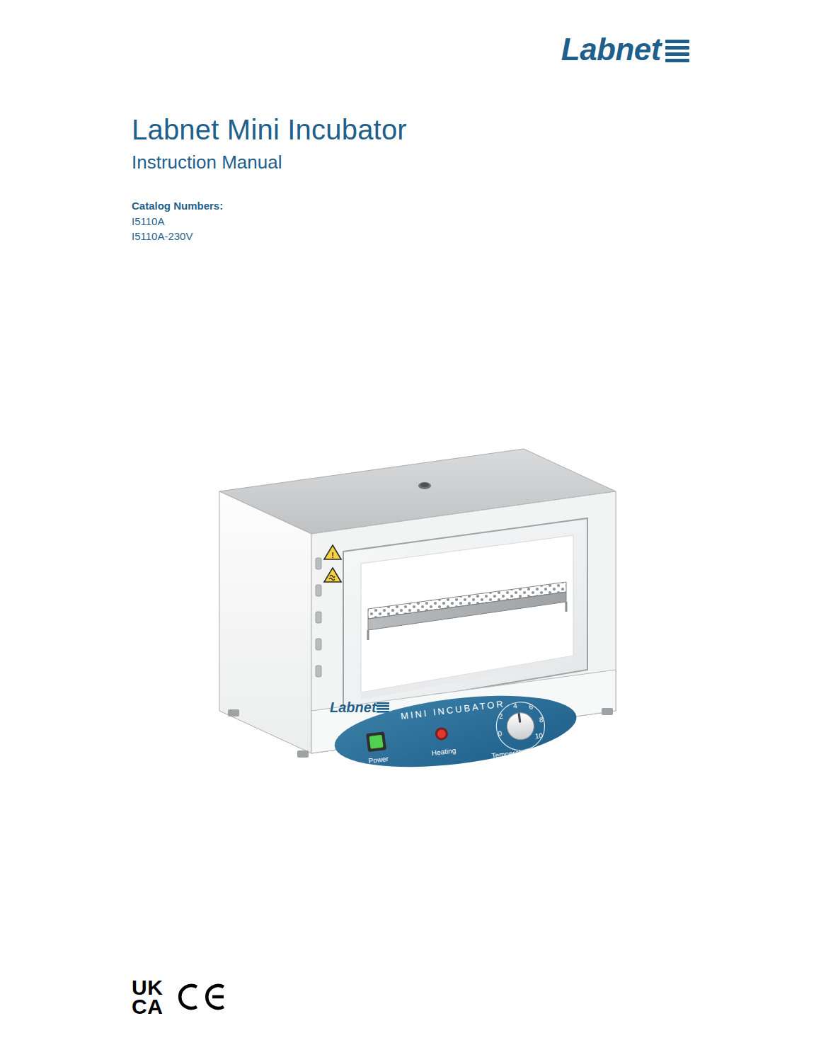Labnet
Labnet Mini Incubator
Instruction Manual
Catalog Numbers: I5110A I5110A-230V
Labnet Mini Incubator Benchtop mini incubator with a clear front door, a perforated wire shelf inside, and a front control panel with power switch, heating indicator and a temperature control dial numbered 0 to 10. ! Labnet MINI INCUBATOR Power Heating 0 2 4 6 8 10 Temperature Control
UK
CA